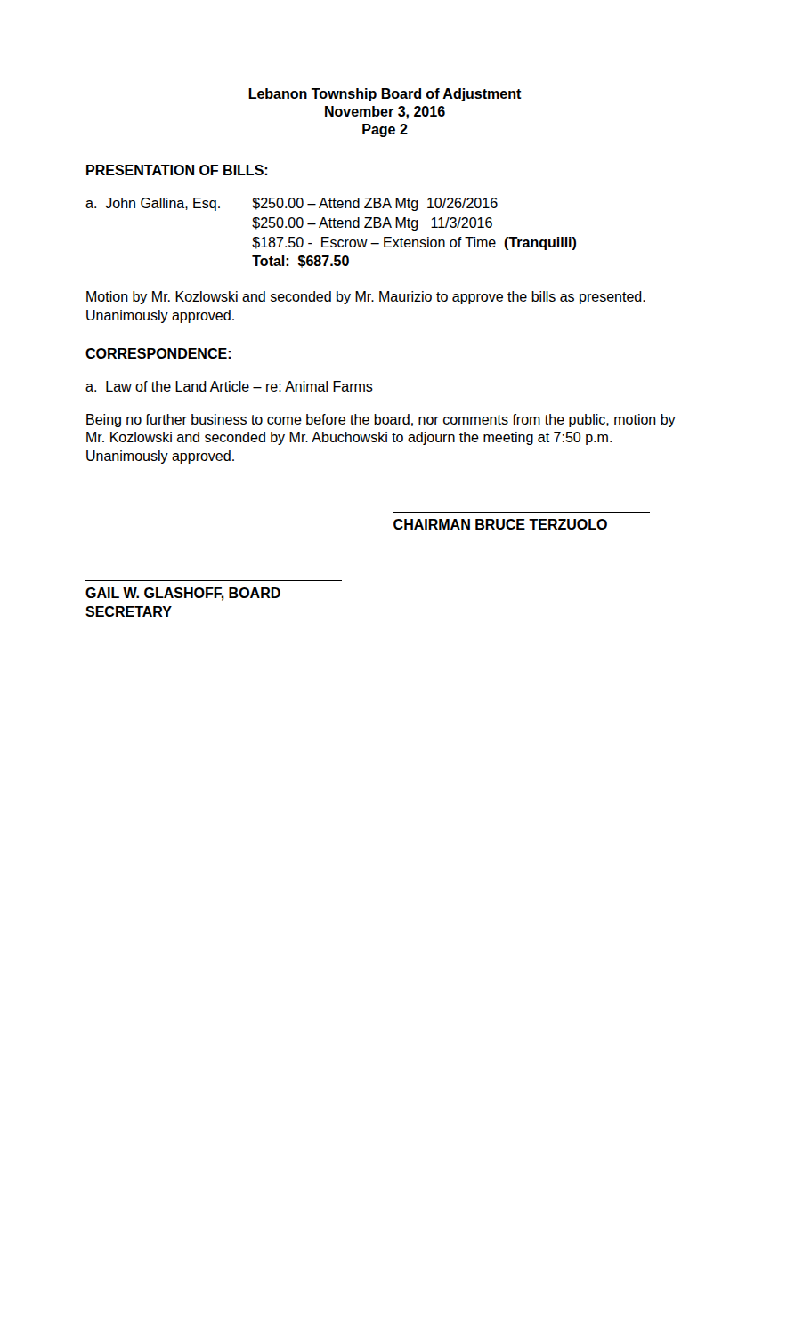Lebanon Township Board of Adjustment
November 3, 2016
Page 2
PRESENTATION OF BILLS:
| a. John Gallina, Esq. | $250.00 – Attend ZBA Mtg 10/26/2016 |
| | $250.00 – Attend ZBA Mtg 11/3/2016 |
| | $187.50 - Escrow – Extension of Time (Tranquilli) |
| | Total: $687.50 |
Motion by Mr. Kozlowski and seconded by Mr. Maurizio to approve the bills as presented. Unanimously approved.
CORRESPONDENCE:
a. Law of the Land Article – re: Animal Farms
Being no further business to come before the board, nor comments from the public, motion by Mr. Kozlowski and seconded by Mr. Abuchowski to adjourn the meeting at 7:50 p.m. Unanimously approved.
CHAIRMAN BRUCE TERZUOLO
GAIL W. GLASHOFF, BOARD SECRETARY